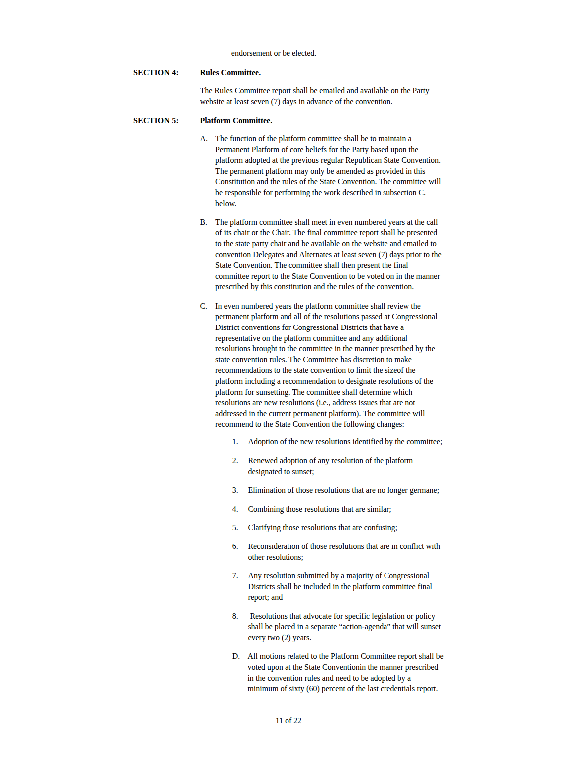endorsement or be elected.
SECTION 4:
Rules Committee.
The Rules Committee report shall be emailed and available on the Party website at least seven (7) days in advance of the convention.
SECTION 5:
Platform Committee.
A. The function of the platform committee shall be to maintain a Permanent Platform of core beliefs for the Party based upon the platform adopted at the previous regular Republican State Convention. The permanent platform may only be amended as provided in this Constitution and the rules of the State Convention. The committee will be responsible for performing the work described in subsection C. below.
B. The platform committee shall meet in even numbered years at the call of its chair or the Chair. The final committee report shall be presented to the state party chair and be available on the website and emailed to convention Delegates and Alternates at least seven (7) days prior to the State Convention. The committee shall then present the final committee report to the State Convention to be voted on in the manner prescribed by this constitution and the rules of the convention.
C. In even numbered years the platform committee shall review the permanent platform and all of the resolutions passed at Congressional District conventions for Congressional Districts that have a representative on the platform committee and any additional resolutions brought to the committee in the manner prescribed by the state convention rules. The Committee has discretion to make recommendations to the state convention to limit the sizeof the platform including a recommendation to designate resolutions of the platform for sunsetting. The committee shall determine which resolutions are new resolutions (i.e., address issues that are not addressed in the current permanent platform). The committee will recommend to the State Convention the following changes:
1. Adoption of the new resolutions identified by the committee;
2. Renewed adoption of any resolution of the platform designated to sunset;
3. Elimination of those resolutions that are no longer germane;
4. Combining those resolutions that are similar;
5. Clarifying those resolutions that are confusing;
6. Reconsideration of those resolutions that are in conflict with other resolutions;
7. Any resolution submitted by a majority of Congressional Districts shall be included in the platform committee final report; and
8. Resolutions that advocate for specific legislation or policy shall be placed in a separate “action-agenda” that will sunset every two (2) years.
D. All motions related to the Platform Committee report shall be voted upon at the State Conventionin the manner prescribed in the convention rules and need to be adopted by a minimum of sixty (60) percent of the last credentials report.
11 of 22